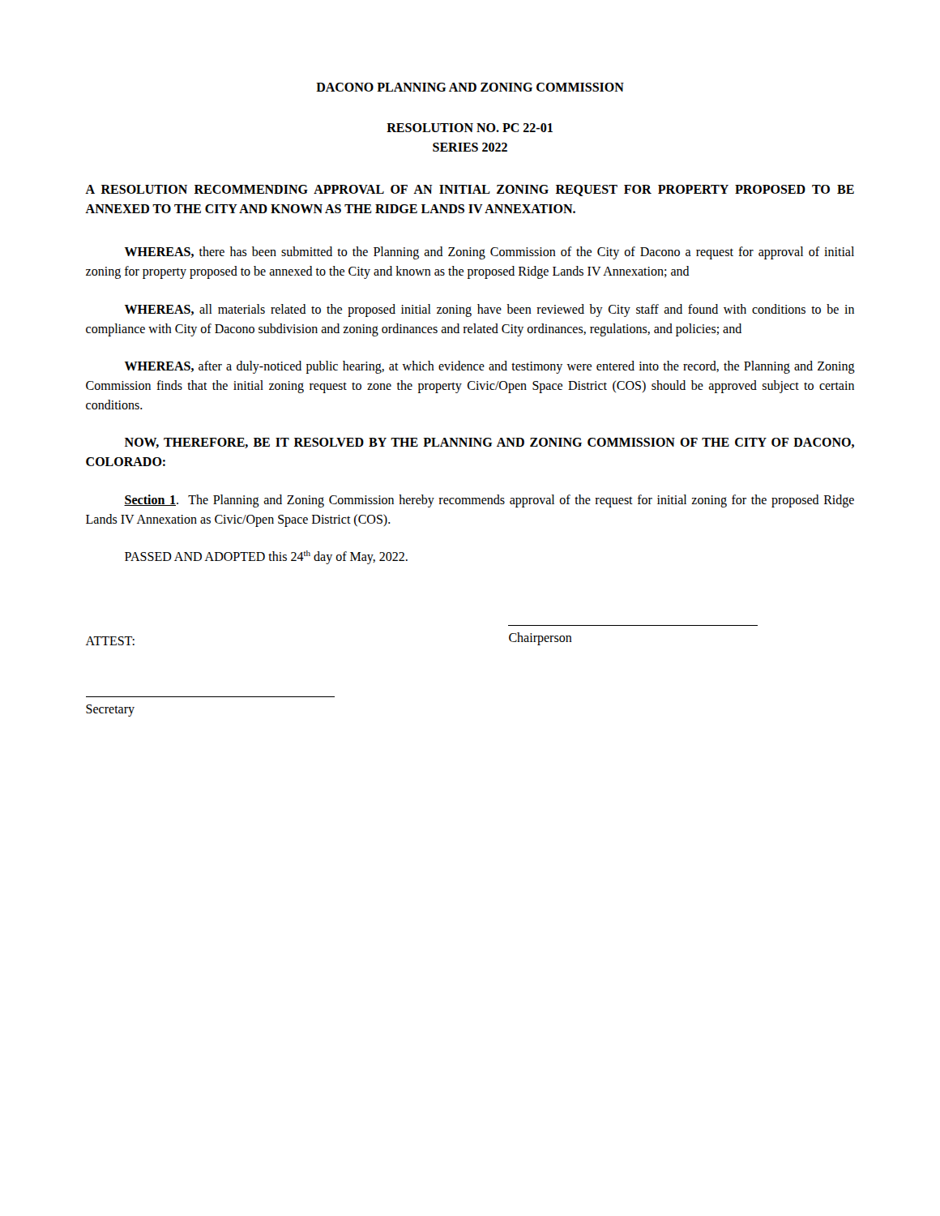DACONO PLANNING AND ZONING COMMISSION
RESOLUTION NO. PC 22-01
SERIES 2022
A RESOLUTION RECOMMENDING APPROVAL OF AN INITIAL ZONING REQUEST FOR PROPERTY PROPOSED TO BE ANNEXED TO THE CITY AND KNOWN AS THE RIDGE LANDS IV ANNEXATION.
WHEREAS, there has been submitted to the Planning and Zoning Commission of the City of Dacono a request for approval of initial zoning for property proposed to be annexed to the City and known as the proposed Ridge Lands IV Annexation; and
WHEREAS, all materials related to the proposed initial zoning have been reviewed by City staff and found with conditions to be in compliance with City of Dacono subdivision and zoning ordinances and related City ordinances, regulations, and policies; and
WHEREAS, after a duly-noticed public hearing, at which evidence and testimony were entered into the record, the Planning and Zoning Commission finds that the initial zoning request to zone the property Civic/Open Space District (COS) should be approved subject to certain conditions.
NOW, THEREFORE, BE IT RESOLVED BY THE PLANNING AND ZONING COMMISSION OF THE CITY OF DACONO, COLORADO:
Section 1. The Planning and Zoning Commission hereby recommends approval of the request for initial zoning for the proposed Ridge Lands IV Annexation as Civic/Open Space District (COS).
PASSED AND ADOPTED this 24th day of May, 2022.
Chairperson
ATTEST:
Secretary